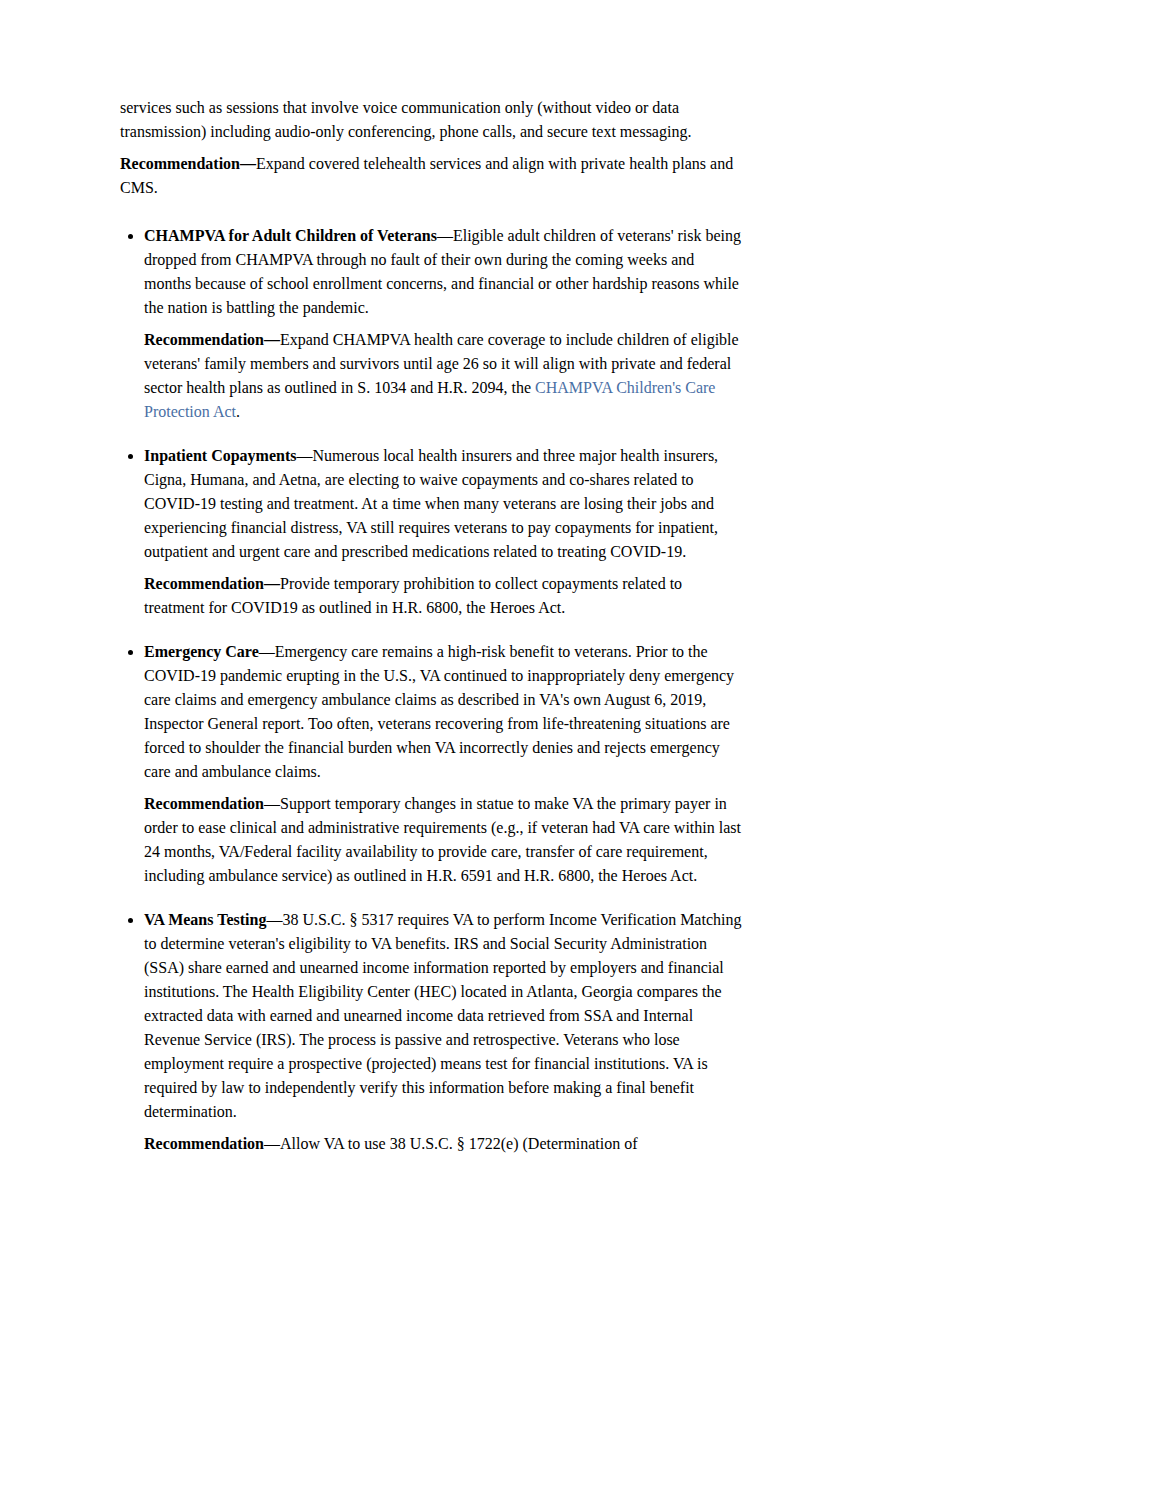services such as sessions that involve voice communication only (without video or data transmission) including audio-only conferencing, phone calls, and secure text messaging.
Recommendation—Expand covered telehealth services and align with private health plans and CMS.
CHAMPVA for Adult Children of Veterans—Eligible adult children of veterans' risk being dropped from CHAMPVA through no fault of their own during the coming weeks and months because of school enrollment concerns, and financial or other hardship reasons while the nation is battling the pandemic.
Recommendation—Expand CHAMPVA health care coverage to include children of eligible veterans' family members and survivors until age 26 so it will align with private and federal sector health plans as outlined in S. 1034 and H.R. 2094, the CHAMPVA Children's Care Protection Act.
Inpatient Copayments—Numerous local health insurers and three major health insurers, Cigna, Humana, and Aetna, are electing to waive copayments and co-shares related to COVID-19 testing and treatment. At a time when many veterans are losing their jobs and experiencing financial distress, VA still requires veterans to pay copayments for inpatient, outpatient and urgent care and prescribed medications related to treating COVID-19.
Recommendation—Provide temporary prohibition to collect copayments related to treatment for COVID19 as outlined in H.R. 6800, the Heroes Act.
Emergency Care—Emergency care remains a high-risk benefit to veterans. Prior to the COVID-19 pandemic erupting in the U.S., VA continued to inappropriately deny emergency care claims and emergency ambulance claims as described in VA's own August 6, 2019, Inspector General report. Too often, veterans recovering from life-threatening situations are forced to shoulder the financial burden when VA incorrectly denies and rejects emergency care and ambulance claims.
Recommendation—Support temporary changes in statue to make VA the primary payer in order to ease clinical and administrative requirements (e.g., if veteran had VA care within last 24 months, VA/Federal facility availability to provide care, transfer of care requirement, including ambulance service) as outlined in H.R. 6591 and H.R. 6800, the Heroes Act.
VA Means Testing—38 U.S.C. § 5317 requires VA to perform Income Verification Matching to determine veteran's eligibility to VA benefits. IRS and Social Security Administration (SSA) share earned and unearned income information reported by employers and financial institutions. The Health Eligibility Center (HEC) located in Atlanta, Georgia compares the extracted data with earned and unearned income data retrieved from SSA and Internal Revenue Service (IRS). The process is passive and retrospective. Veterans who lose employment require a prospective (projected) means test for financial institutions. VA is required by law to independently verify this information before making a final benefit determination.
Recommendation—Allow VA to use 38 U.S.C. § 1722(e) (Determination of